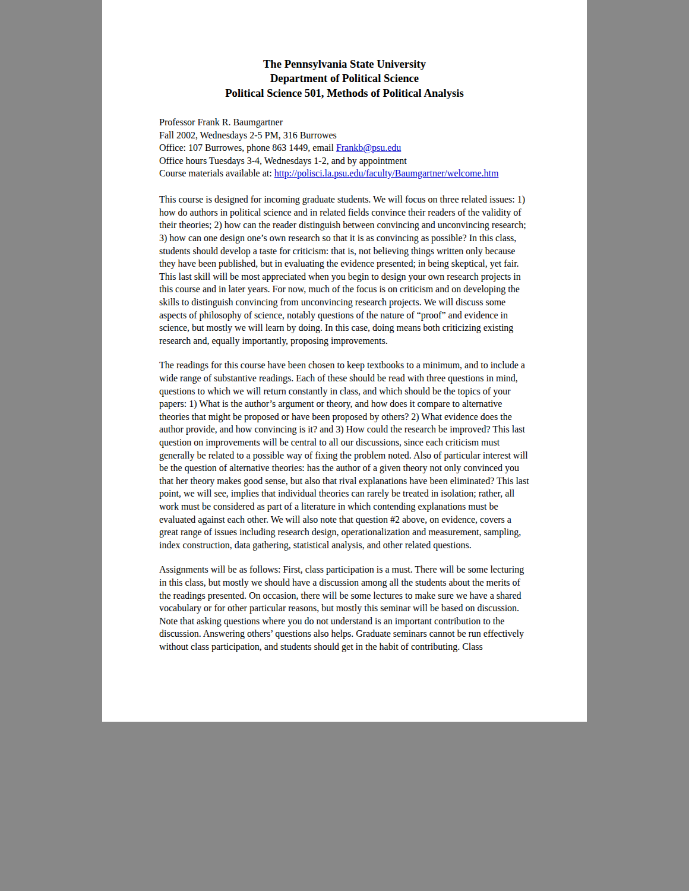The Pennsylvania State University Department of Political Science Political Science 501, Methods of Political Analysis
Professor Frank R. Baumgartner
Fall 2002, Wednesdays 2-5 PM, 316 Burrowes
Office: 107 Burrowes, phone 863 1449, email Frankb@psu.edu
Office hours Tuesdays 3-4, Wednesdays 1-2, and by appointment
Course materials available at: http://polisci.la.psu.edu/faculty/Baumgartner/welcome.htm
This course is designed for incoming graduate students. We will focus on three related issues: 1) how do authors in political science and in related fields convince their readers of the validity of their theories; 2) how can the reader distinguish between convincing and unconvincing research; 3) how can one design one’s own research so that it is as convincing as possible? In this class, students should develop a taste for criticism: that is, not believing things written only because they have been published, but in evaluating the evidence presented; in being skeptical, yet fair. This last skill will be most appreciated when you begin to design your own research projects in this course and in later years. For now, much of the focus is on criticism and on developing the skills to distinguish convincing from unconvincing research projects. We will discuss some aspects of philosophy of science, notably questions of the nature of “proof” and evidence in science, but mostly we will learn by doing. In this case, doing means both criticizing existing research and, equally importantly, proposing improvements.
The readings for this course have been chosen to keep textbooks to a minimum, and to include a wide range of substantive readings. Each of these should be read with three questions in mind, questions to which we will return constantly in class, and which should be the topics of your papers: 1) What is the author’s argument or theory, and how does it compare to alternative theories that might be proposed or have been proposed by others? 2) What evidence does the author provide, and how convincing is it? and 3) How could the research be improved? This last question on improvements will be central to all our discussions, since each criticism must generally be related to a possible way of fixing the problem noted. Also of particular interest will be the question of alternative theories: has the author of a given theory not only convinced you that her theory makes good sense, but also that rival explanations have been eliminated? This last point, we will see, implies that individual theories can rarely be treated in isolation; rather, all work must be considered as part of a literature in which contending explanations must be evaluated against each other. We will also note that question #2 above, on evidence, covers a great range of issues including research design, operationalization and measurement, sampling, index construction, data gathering, statistical analysis, and other related questions.
Assignments will be as follows: First, class participation is a must. There will be some lecturing in this class, but mostly we should have a discussion among all the students about the merits of the readings presented. On occasion, there will be some lectures to make sure we have a shared vocabulary or for other particular reasons, but mostly this seminar will be based on discussion. Note that asking questions where you do not understand is an important contribution to the discussion. Answering others’ questions also helps. Graduate seminars cannot be run effectively without class participation, and students should get in the habit of contributing. Class